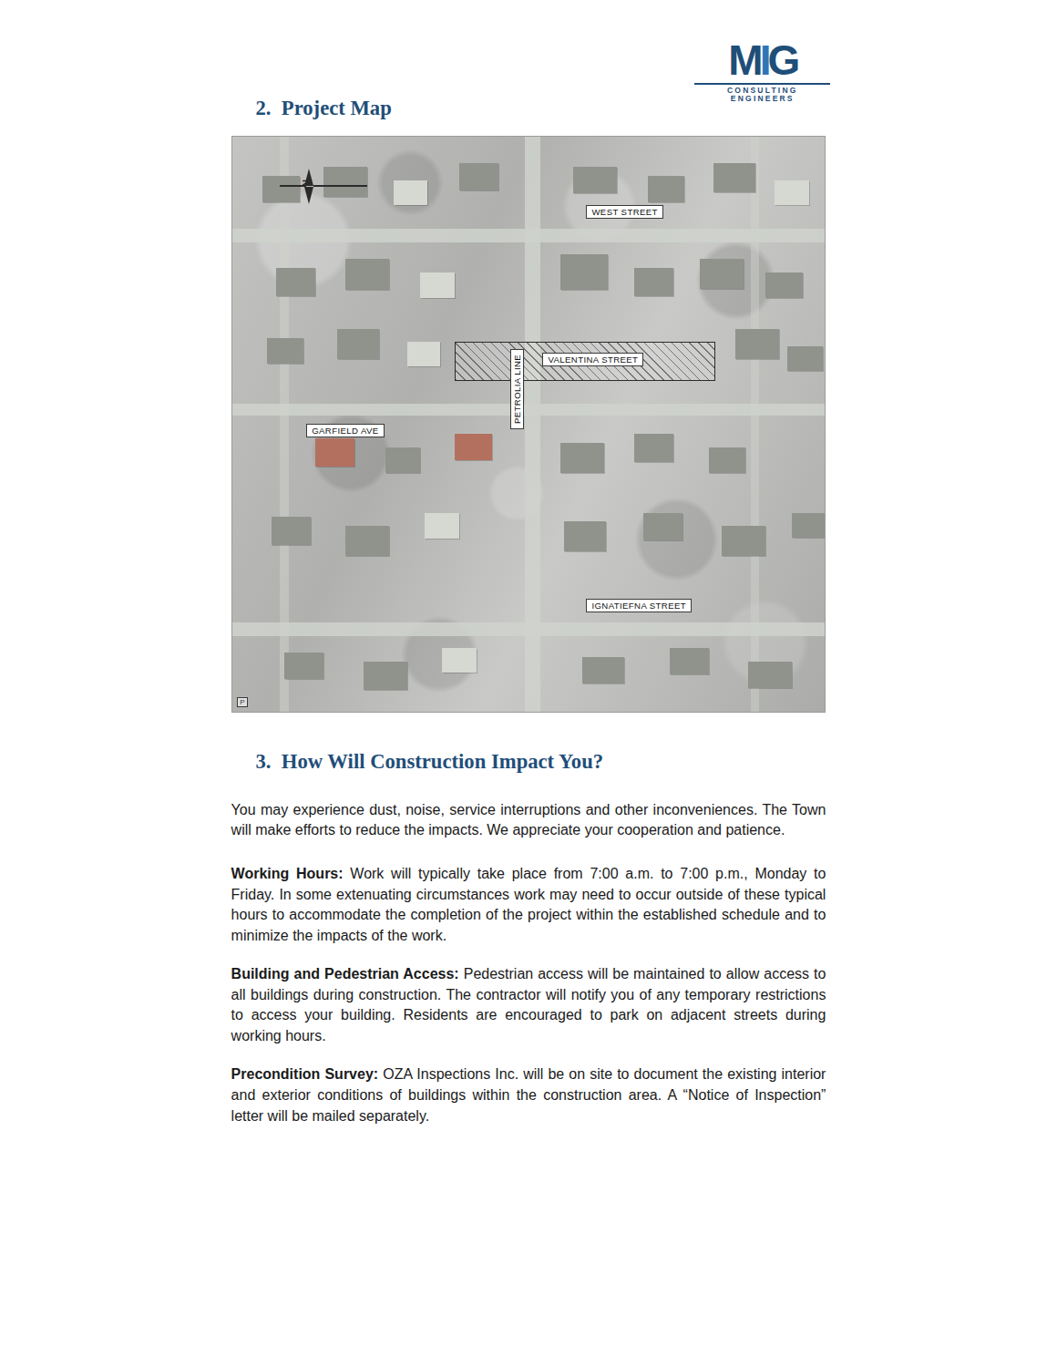MIG
CONSULTING ENGINEERS
2. Project Map
VALENTINA STREET
WEST STREET
GARFIELD AVE
IGNATIEFNA STREET
PETROLIA LINE
N
P
3. How Will Construction Impact You?
You may experience dust, noise, service interruptions and other inconveniences. The Town will make efforts to reduce the impacts. We appreciate your cooperation and patience.
Working Hours: Work will typically take place from 7:00 a.m. to 7:00 p.m., Monday to Friday. In some extenuating circumstances work may need to occur outside of these typical hours to accommodate the completion of the project within the established schedule and to minimize the impacts of the work.
Building and Pedestrian Access: Pedestrian access will be maintained to allow access to all buildings during construction. The contractor will notify you of any temporary restrictions to access your building. Residents are encouraged to park on adjacent streets during working hours.
Precondition Survey: OZA Inspections Inc. will be on site to document the existing interior and exterior conditions of buildings within the construction area. A “Notice of Inspection” letter will be mailed separately.